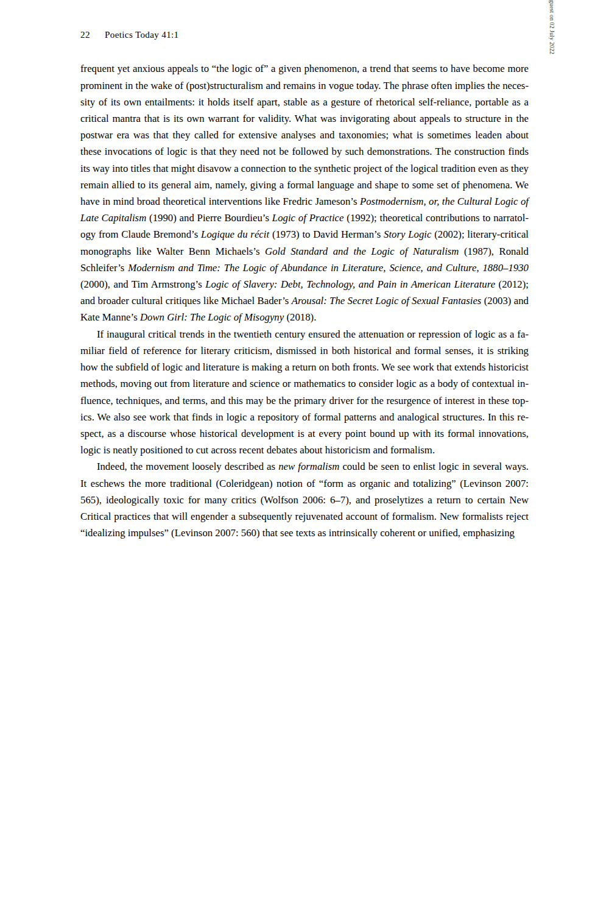22 Poetics Today 41:1
Downloaded from http://read.dukeupress.edu/poetics-today/article-pdf/41/1/1/799345/0410001.pdf by guest on 02 July 2022
frequent yet anxious appeals to “the logic of” a given phenomenon, a trend that seems to have become more prominent in the wake of (post)structuralism and remains in vogue today. The phrase often implies the necessity of its own entailments: it holds itself apart, stable as a gesture of rhetorical self-reliance, portable as a critical mantra that is its own warrant for validity. What was invigorating about appeals to structure in the postwar era was that they called for extensive analyses and taxonomies; what is sometimes leaden about these invocations of logic is that they need not be followed by such demonstrations. The construction finds its way into titles that might disavow a connection to the synthetic project of the logical tradition even as they remain allied to its general aim, namely, giving a formal language and shape to some set of phenomena. We have in mind broad theoretical interventions like Fredric Jameson’s Postmodernism, or, the Cultural Logic of Late Capitalism (1990) and Pierre Bourdieu’s Logic of Practice (1992); theoretical contributions to narratology from Claude Bremond’s Logique du récit (1973) to David Herman’s Story Logic (2002); literary-critical monographs like Walter Benn Michaels’s Gold Standard and the Logic of Naturalism (1987), Ronald Schleifer’s Modernism and Time: The Logic of Abundance in Literature, Science, and Culture, 1880–1930 (2000), and Tim Armstrong’s Logic of Slavery: Debt, Technology, and Pain in American Literature (2012); and broader cultural critiques like Michael Bader’s Arousal: The Secret Logic of Sexual Fantasies (2003) and Kate Manne’s Down Girl: The Logic of Misogyny (2018).
If inaugural critical trends in the twentieth century ensured the attenuation or repression of logic as a familiar field of reference for literary criticism, dismissed in both historical and formal senses, it is striking how the subfield of logic and literature is making a return on both fronts. We see work that extends historicist methods, moving out from literature and science or mathematics to consider logic as a body of contextual influence, techniques, and terms, and this may be the primary driver for the resurgence of interest in these topics. We also see work that finds in logic a repository of formal patterns and analogical structures. In this respect, as a discourse whose historical development is at every point bound up with its formal innovations, logic is neatly positioned to cut across recent debates about historicism and formalism.
Indeed, the movement loosely described as new formalism could be seen to enlist logic in several ways. It eschews the more traditional (Coleridgean) notion of “form as organic and totalizing” (Levinson 2007: 565), ideologically toxic for many critics (Wolfson 2006: 6–7), and proselytizes a return to certain New Critical practices that will engender a subsequently rejuvenated account of formalism. New formalists reject “idealizing impulses” (Levinson 2007: 560) that see texts as intrinsically coherent or unified, emphasizing